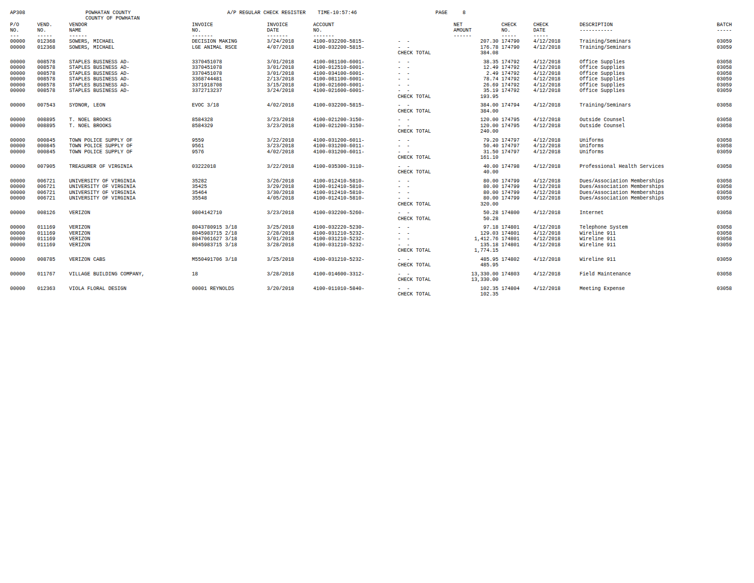AP308 POWHATAN COUNTY A/P REGULAR CHECK REGISTER TIME-10:57:46 PAGE 8 COUNTY OF POWHATAN
| P/O NO. --- | VEND. NO. ----- | VENDOR NAME ------ | INVOICE NO. ------- | INVOICE DATE ------- | ACCOUNT NO. ------- | | NET AMOUNT ------ | CHECK NO. ----- | CHECK DATE ----- | DESCRIPTION ----------- | BATCH ----- |
| --- | --- | --- | --- | --- | --- | --- | --- | --- | --- | --- | --- |
| 00000 | 012368 | SOWERS, MICHAEL | DECISION MAKING | 3/24/2018 | 4100-032200-5815- | - - | 207.30 | 174790 | 4/12/2018 | Training/Seminars | 03059 |
| 00000 | 012368 | SOWERS, MICHAEL | LGE ANIMAL RSCE | 4/07/2018 | 4100-032200-5815- | - - | 176.78 | 174790 | 4/12/2018 | Training/Seminars | 03059 |
| | | | | | | CHECK TOTAL | 384.08 | | | | |
| 00000 | 008578 | STAPLES BUSINESS AD- | 3370451078 | 3/01/2018 | 4100-081100-6001- | - - | 38.35 | 174792 | 4/12/2018 | Office Supplies | 03058 |
| 00000 | 008578 | STAPLES BUSINESS AD- | 3370451078 | 3/01/2018 | 4100-012510-6001- | - - | 12.49 | 174792 | 4/12/2018 | Office Supplies | 03058 |
| 00000 | 008578 | STAPLES BUSINESS AD- | 3370451078 | 3/01/2018 | 4100-034100-6001- | - - | 2.49 | 174792 | 4/12/2018 | Office Supplies | 03058 |
| 00000 | 008578 | STAPLES BUSINESS AD- | 3368744481 | 2/13/2018 | 4100-081100-6001- | - - | 78.74 | 174792 | 4/12/2018 | Office Supplies | 03059 |
| 00000 | 008578 | STAPLES BUSINESS AD- | 3371918708 | 3/15/2018 | 4100-021600-6001- | - - | 26.69 | 174792 | 4/12/2018 | Office Supplies | 03059 |
| 00000 | 008578 | STAPLES BUSINESS AD- | 3372713237 | 3/24/2018 | 4100-021600-6001- | - - | 35.19 | 174792 | 4/12/2018 | Office Supplies | 03059 |
| | | | | | | CHECK TOTAL | 193.95 | | | | |
| 00000 | 007543 | SYDNOR, LEON | EVOC 3/18 | 4/02/2018 | 4100-032200-5815- | - - | 384.00 | 174794 | 4/12/2018 | Training/Seminars | 03058 |
| | | | | | | CHECK TOTAL | 384.00 | | | | |
| 00000 | 008895 | T. NOEL BROOKS | 8584328 | 3/23/2018 | 4100-021200-3150- | - - | 120.00 | 174795 | 4/12/2018 | Outside Counsel | 03058 |
| 00000 | 008895 | T. NOEL BROOKS | 8584329 | 3/23/2018 | 4100-021200-3150- | - - | 120.00 | 174795 | 4/12/2018 | Outside Counsel | 03058 |
| | | | | | | CHECK TOTAL | 240.00 | | | | |
| 00000 | 000845 | TOWN POLICE SUPPLY OF | 9559 | 3/22/2018 | 4100-031200-6011- | - - | 79.20 | 174797 | 4/12/2018 | Uniforms | 03058 |
| 00000 | 000845 | TOWN POLICE SUPPLY OF | 9561 | 3/23/2018 | 4100-031200-6011- | - - | 50.40 | 174797 | 4/12/2018 | Uniforms | 03058 |
| 00000 | 000845 | TOWN POLICE SUPPLY OF | 9576 | 4/02/2018 | 4100-031200-6011- | - - | 31.50 | 174797 | 4/12/2018 | Uniforms | 03059 |
| | | | | | | CHECK TOTAL | 161.10 | | | | |
| 00000 | 007905 | TREASURER OF VIRGINIA | 03222018 | 3/22/2018 | 4100-035300-3110- | - - | 40.00 | 174798 | 4/12/2018 | Professional Health Services | 03058 |
| | | | | | | CHECK TOTAL | 40.00 | | | | |
| 00000 | 006721 | UNIVERSITY OF VIRGINIA | 35282 | 3/26/2018 | 4100-012410-5810- | - - | 80.00 | 174799 | 4/12/2018 | Dues/Association Memberships | 03058 |
| 00000 | 006721 | UNIVERSITY OF VIRGINIA | 35425 | 3/29/2018 | 4100-012410-5810- | - - | 80.00 | 174799 | 4/12/2018 | Dues/Association Memberships | 03058 |
| 00000 | 006721 | UNIVERSITY OF VIRGINIA | 35464 | 3/30/2018 | 4100-012410-5810- | - - | 80.00 | 174799 | 4/12/2018 | Dues/Association Memberships | 03058 |
| 00000 | 006721 | UNIVERSITY OF VIRGINIA | 35548 | 4/05/2018 | 4100-012410-5810- | - - | 80.00 | 174799 | 4/12/2018 | Dues/Association Memberships | 03059 |
| | | | | | | CHECK TOTAL | 320.00 | | | | |
| 00000 | 008126 | VERIZON | 9804142710 | 3/23/2018 | 4100-032200-5260- | - - | 50.28 | 174800 | 4/12/2018 | Internet | 03058 |
| | | | | | | CHECK TOTAL | 50.28 | | | | |
| 00000 | 011169 | VERIZON | 8043780915 3/18 | 3/25/2018 | 4100-032220-5230- | - - | 97.18 | 174801 | 4/12/2018 | Telephone System | 03058 |
| 00000 | 011169 | VERIZON | 8045983715 2/18 | 2/28/2018 | 4100-031210-5232- | - - | 129.03 | 174801 | 4/12/2018 | Wireline 911 | 03058 |
| 00000 | 011169 | VERIZON | 8047061627 3/18 | 3/01/2018 | 4100-031210-5232- | - - | 1,412.76 | 174801 | 4/12/2018 | Wireline 911 | 03058 |
| 00000 | 011169 | VERIZON | 8045983715 3/18 | 3/28/2018 | 4100-031210-5232- | - - | 135.18 | 174801 | 4/12/2018 | Wireline 911 | 03059 |
| | | | | | | CHECK TOTAL | 1,774.15 | | | | |
| 00000 | 008785 | VERIZON CABS | M550491706 3/18 | 3/25/2018 | 4100-031210-5232- | - - | 485.95 | 174802 | 4/12/2018 | Wireline 911 | 03059 |
| | | | | | | CHECK TOTAL | 485.95 | | | | |
| 00000 | 011767 | VILLAGE BUILDING COMPANY, | 18 | 3/28/2018 | 4100-014600-3312- | - - | 13,330.00 | 174803 | 4/12/2018 | Field Maintenance | 03058 |
| | | | | | | CHECK TOTAL | 13,330.00 | | | | |
| 00000 | 012363 | VIOLA FLORAL DESIGN | 00001 REYNOLDS | 3/20/2018 | 4100-011010-5840- | - - | 102.35 | 174804 | 4/12/2018 | Meeting Expense | 03058 |
| | | | | | | CHECK TOTAL | 102.35 | | | | |